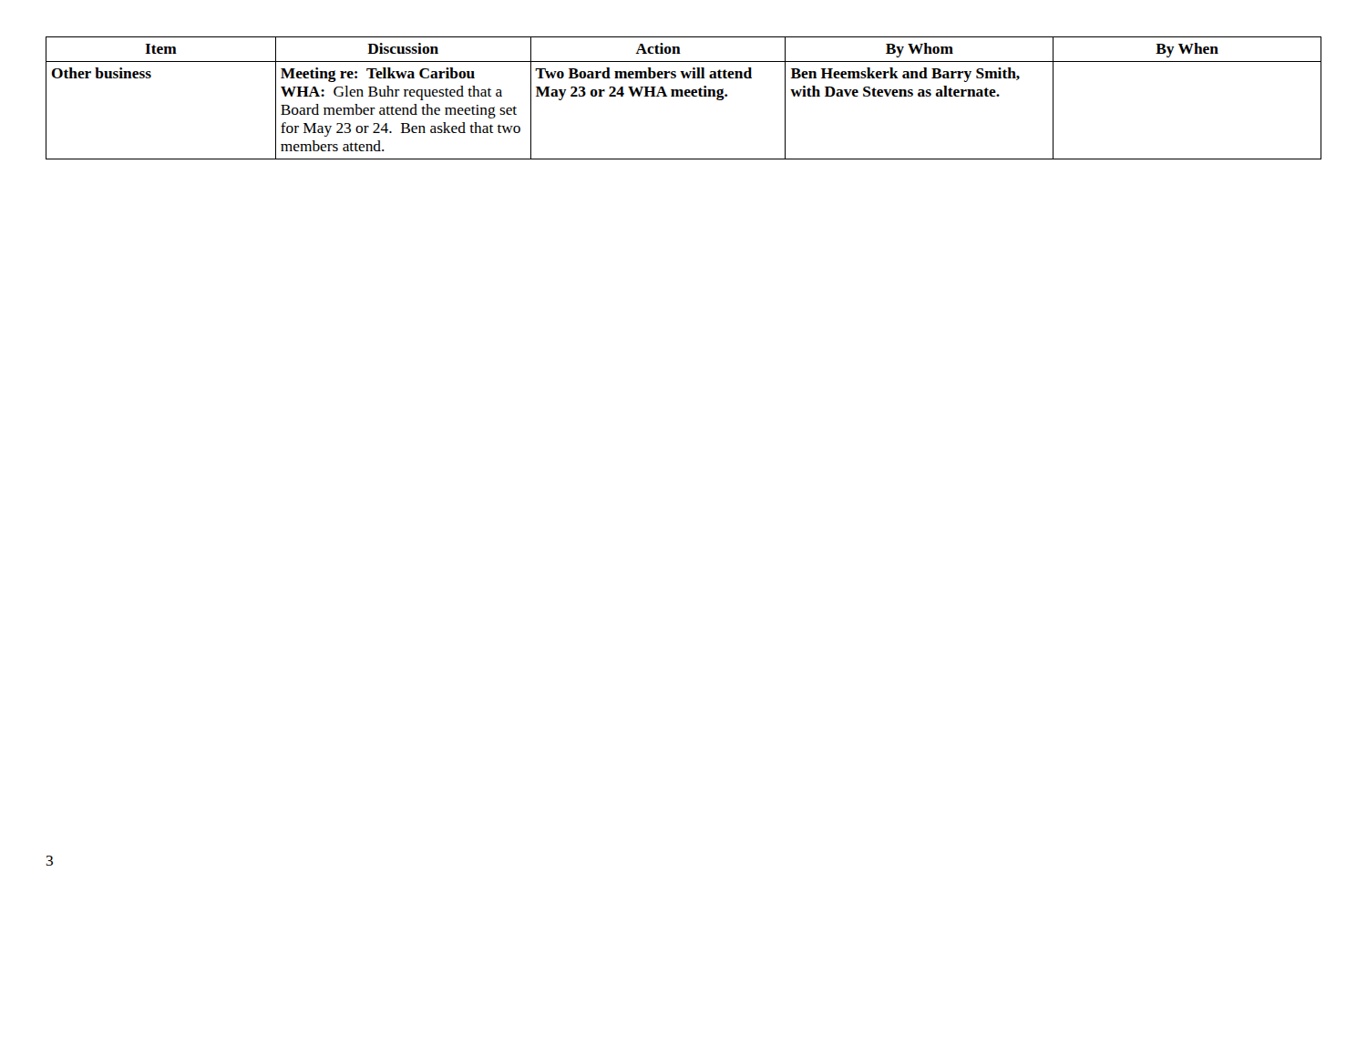| Item | Discussion | Action | By Whom | By When |
| --- | --- | --- | --- | --- |
| Other business | Meeting re: Telkwa Caribou WHA: Glen Buhr requested that a Board member attend the meeting set for May 23 or 24. Ben asked that two members attend. | Two Board members will attend May 23 or 24 WHA meeting. | Ben Heemskerk and Barry Smith, with Dave Stevens as alternate. | |
3